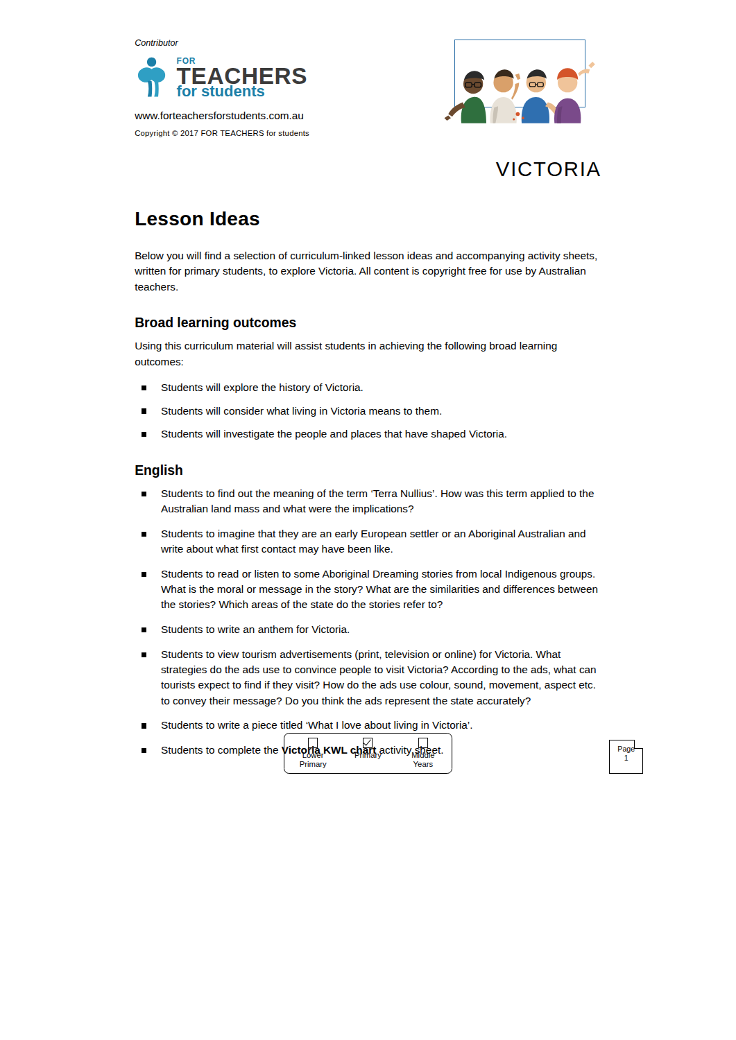Contributor
FOR TEACHERS for students
www.forteachersforstudents.com.au
Copyright © 2017 FOR TEACHERS for students
VICTORIA
Lesson Ideas
Below you will find a selection of curriculum-linked lesson ideas and accompanying activity sheets, written for primary students, to explore Victoria. All content is copyright free for use by Australian teachers.
Broad learning outcomes
Using this curriculum material will assist students in achieving the following broad learning outcomes:
Students will explore the history of Victoria.
Students will consider what living in Victoria means to them.
Students will investigate the people and places that have shaped Victoria.
English
Students to find out the meaning of the term ‘Terra Nullius’. How was this term applied to the Australian land mass and what were the implications?
Students to imagine that they are an early European settler or an Aboriginal Australian and write about what first contact may have been like.
Students to read or listen to some Aboriginal Dreaming stories from local Indigenous groups. What is the moral or message in the story? What are the similarities and differences between the stories? Which areas of the state do the stories refer to?
Students to write an anthem for Victoria.
Students to view tourism advertisements (print, television or online) for Victoria. What strategies do the ads use to convince people to visit Victoria? According to the ads, what can tourists expect to find if they visit? How do the ads use colour, sound, movement, aspect etc. to convey their message? Do you think the ads represent the state accurately?
Students to write a piece titled ‘What I love about living in Victoria’.
Students to complete the Victoria KWL chart activity sheet.
Lower
Primary
Primary
Middle
Years
Page
1